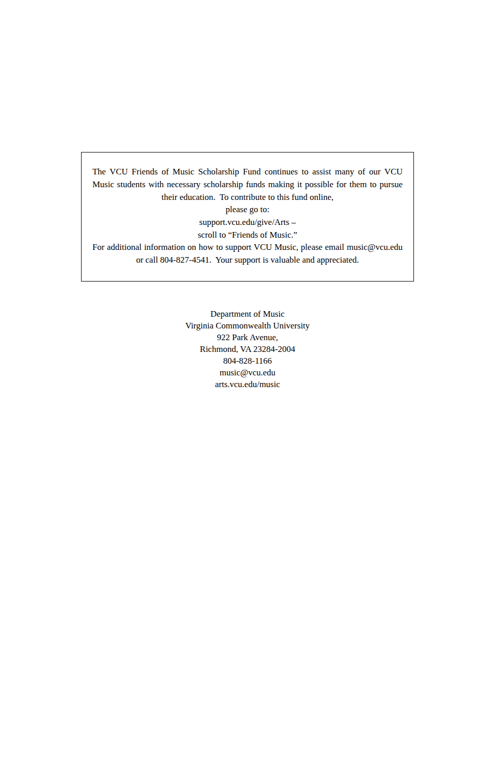The VCU Friends of Music Scholarship Fund continues to assist many of our VCU Music students with necessary scholarship funds making it possible for them to pursue their education. To contribute to this fund online,
please go to:
support.vcu.edu/give/Arts –
scroll to “Friends of Music.”
For additional information on how to support VCU Music, please email music@vcu.edu or call 804-827-4541. Your support is valuable and appreciated.
Department of Music
Virginia Commonwealth University
922 Park Avenue,
Richmond, VA 23284-2004
804-828-1166
music@vcu.edu
arts.vcu.edu/music